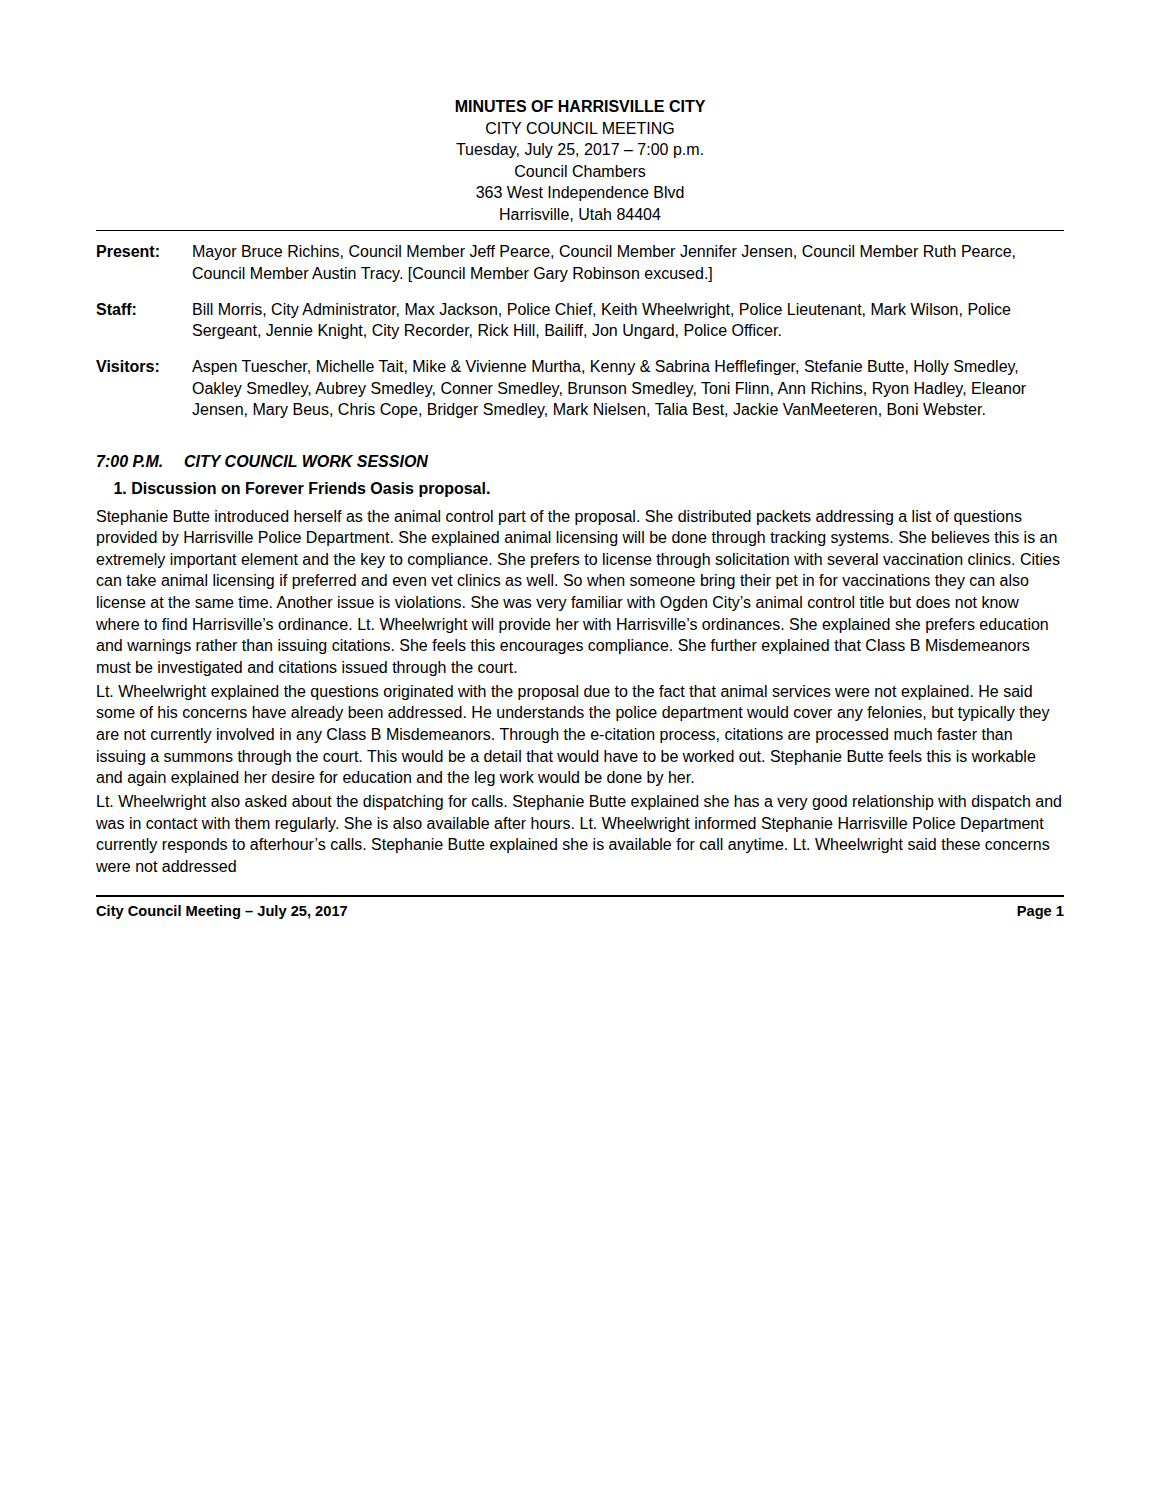MINUTES OF HARRISVILLE CITY CITY COUNCIL MEETING Tuesday, July 25, 2017 – 7:00 p.m. Council Chambers 363 West Independence Blvd Harrisville, Utah 84404
| Present: | Mayor Bruce Richins, Council Member Jeff Pearce, Council Member Jennifer Jensen, Council Member Ruth Pearce, Council Member Austin Tracy. [Council Member Gary Robinson excused.] |
| Staff: | Bill Morris, City Administrator, Max Jackson, Police Chief, Keith Wheelwright, Police Lieutenant, Mark Wilson, Police Sergeant, Jennie Knight, City Recorder, Rick Hill, Bailiff, Jon Ungard, Police Officer. |
| Visitors: | Aspen Tuescher, Michelle Tait, Mike & Vivienne Murtha, Kenny & Sabrina Hefflefinger, Stefanie Butte, Holly Smedley, Oakley Smedley, Aubrey Smedley, Conner Smedley, Brunson Smedley, Toni Flinn, Ann Richins, Ryon Hadley, Eleanor Jensen, Mary Beus, Chris Cope, Bridger Smedley, Mark Nielsen, Talia Best, Jackie VanMeeteren, Boni Webster. |
7:00 P.M. CITY COUNCIL WORK SESSION
Discussion on Forever Friends Oasis proposal.
Stephanie Butte introduced herself as the animal control part of the proposal. She distributed packets addressing a list of questions provided by Harrisville Police Department. She explained animal licensing will be done through tracking systems. She believes this is an extremely important element and the key to compliance. She prefers to license through solicitation with several vaccination clinics. Cities can take animal licensing if preferred and even vet clinics as well. So when someone bring their pet in for vaccinations they can also license at the same time. Another issue is violations. She was very familiar with Ogden City’s animal control title but does not know where to find Harrisville’s ordinance. Lt. Wheelwright will provide her with Harrisville’s ordinances. She explained she prefers education and warnings rather than issuing citations. She feels this encourages compliance. She further explained that Class B Misdemeanors must be investigated and citations issued through the court.
Lt. Wheelwright explained the questions originated with the proposal due to the fact that animal services were not explained. He said some of his concerns have already been addressed. He understands the police department would cover any felonies, but typically they are not currently involved in any Class B Misdemeanors. Through the e-citation process, citations are processed much faster than issuing a summons through the court. This would be a detail that would have to be worked out. Stephanie Butte feels this is workable and again explained her desire for education and the leg work would be done by her.
Lt. Wheelwright also asked about the dispatching for calls. Stephanie Butte explained she has a very good relationship with dispatch and was in contact with them regularly. She is also available after hours. Lt. Wheelwright informed Stephanie Harrisville Police Department currently responds to afterhour’s calls. Stephanie Butte explained she is available for call anytime. Lt. Wheelwright said these concerns were not addressed
City Council Meeting – July 25, 2017 Page 1